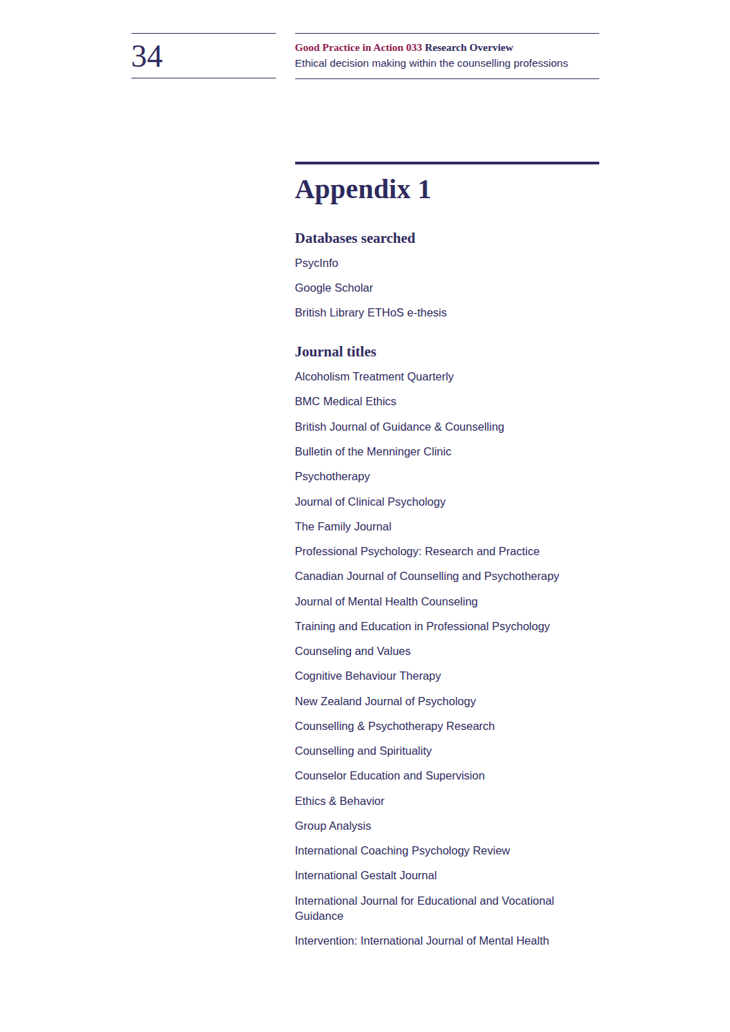34
Good Practice in Action 033 Research Overview
Ethical decision making within the counselling professions
Appendix 1
Databases searched
PsycInfo
Google Scholar
British Library ETHoS e-thesis
Journal titles
Alcoholism Treatment Quarterly
BMC Medical Ethics
British Journal of Guidance & Counselling
Bulletin of the Menninger Clinic
Psychotherapy
Journal of Clinical Psychology
The Family Journal
Professional Psychology: Research and Practice
Canadian Journal of Counselling and Psychotherapy
Journal of Mental Health Counseling
Training and Education in Professional Psychology
Counseling and Values
Cognitive Behaviour Therapy
New Zealand Journal of Psychology
Counselling & Psychotherapy Research
Counselling and Spirituality
Counselor Education and Supervision
Ethics & Behavior
Group Analysis
International Coaching Psychology Review
International Gestalt Journal
International Journal for Educational and Vocational Guidance
Intervention: International Journal of Mental Health